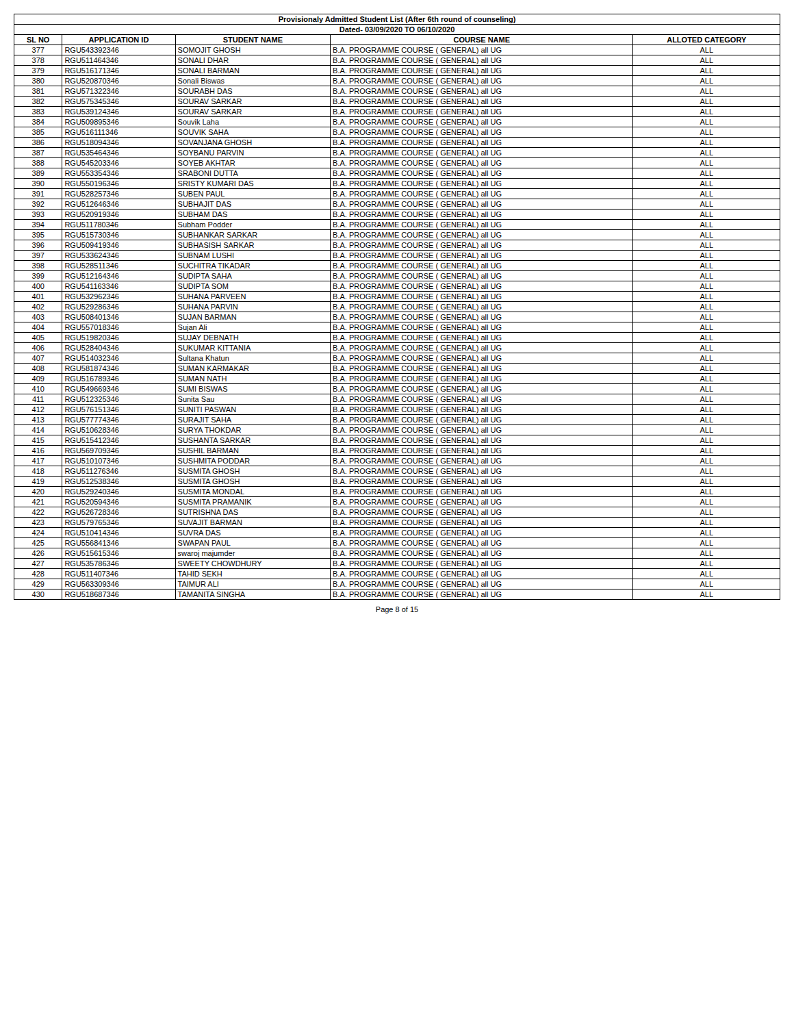| Provisionaly Admitted Student List (After 6th round of counseling) |
| Dated- 03/09/2020 TO 06/10/2020 |
| SL NO | APPLICATION ID | STUDENT NAME | COURSE NAME | ALLOTED CATEGORY |
| 377 | RGU543392346 | SOMOJIT GHOSH | B.A. PROGRAMME COURSE ( GENERAL) all UG | ALL |
| 378 | RGU511464346 | SONALI DHAR | B.A. PROGRAMME COURSE ( GENERAL) all UG | ALL |
| 379 | RGU516171346 | SONALI BARMAN | B.A. PROGRAMME COURSE ( GENERAL) all UG | ALL |
| 380 | RGU520870346 | Sonali Biswas | B.A. PROGRAMME COURSE ( GENERAL) all UG | ALL |
| 381 | RGU571322346 | SOURABH DAS | B.A. PROGRAMME COURSE ( GENERAL) all UG | ALL |
| 382 | RGU575345346 | SOURAV SARKAR | B.A. PROGRAMME COURSE ( GENERAL) all UG | ALL |
| 383 | RGU539124346 | SOURAV SARKAR | B.A. PROGRAMME COURSE ( GENERAL) all UG | ALL |
| 384 | RGU509895346 | Souvik Laha | B.A. PROGRAMME COURSE ( GENERAL) all UG | ALL |
| 385 | RGU516111346 | SOUVIK SAHA | B.A. PROGRAMME COURSE ( GENERAL) all UG | ALL |
| 386 | RGU518094346 | SOVANJANA GHOSH | B.A. PROGRAMME COURSE ( GENERAL) all UG | ALL |
| 387 | RGU535464346 | SOYBANU PARVIN | B.A. PROGRAMME COURSE ( GENERAL) all UG | ALL |
| 388 | RGU545203346 | SOYEB AKHTAR | B.A. PROGRAMME COURSE ( GENERAL) all UG | ALL |
| 389 | RGU553354346 | SRABONI DUTTA | B.A. PROGRAMME COURSE ( GENERAL) all UG | ALL |
| 390 | RGU550196346 | SRISTY KUMARI DAS | B.A. PROGRAMME COURSE ( GENERAL) all UG | ALL |
| 391 | RGU528257346 | SUBEN PAUL | B.A. PROGRAMME COURSE ( GENERAL) all UG | ALL |
| 392 | RGU512646346 | SUBHAJIT DAS | B.A. PROGRAMME COURSE ( GENERAL) all UG | ALL |
| 393 | RGU520919346 | SUBHAM DAS | B.A. PROGRAMME COURSE ( GENERAL) all UG | ALL |
| 394 | RGU511780346 | Subham Podder | B.A. PROGRAMME COURSE ( GENERAL) all UG | ALL |
| 395 | RGU515730346 | SUBHANKAR SARKAR | B.A. PROGRAMME COURSE ( GENERAL) all UG | ALL |
| 396 | RGU509419346 | SUBHASISH SARKAR | B.A. PROGRAMME COURSE ( GENERAL) all UG | ALL |
| 397 | RGU533624346 | SUBNAM LUSHI | B.A. PROGRAMME COURSE ( GENERAL) all UG | ALL |
| 398 | RGU528511346 | SUCHITRA TIKADAR | B.A. PROGRAMME COURSE ( GENERAL) all UG | ALL |
| 399 | RGU512164346 | SUDIPTA SAHA | B.A. PROGRAMME COURSE ( GENERAL) all UG | ALL |
| 400 | RGU541163346 | SUDIPTA SOM | B.A. PROGRAMME COURSE ( GENERAL) all UG | ALL |
| 401 | RGU532962346 | SUHANA PARVEEN | B.A. PROGRAMME COURSE ( GENERAL) all UG | ALL |
| 402 | RGU529286346 | SUHANA PARVIN | B.A. PROGRAMME COURSE ( GENERAL) all UG | ALL |
| 403 | RGU508401346 | SUJAN BARMAN | B.A. PROGRAMME COURSE ( GENERAL) all UG | ALL |
| 404 | RGU557018346 | Sujan Ali | B.A. PROGRAMME COURSE ( GENERAL) all UG | ALL |
| 405 | RGU519820346 | SUJAY DEBNATH | B.A. PROGRAMME COURSE ( GENERAL) all UG | ALL |
| 406 | RGU528404346 | SUKUMAR KITTANIA | B.A. PROGRAMME COURSE ( GENERAL) all UG | ALL |
| 407 | RGU514032346 | Sultana Khatun | B.A. PROGRAMME COURSE ( GENERAL) all UG | ALL |
| 408 | RGU581874346 | SUMAN KARMAKAR | B.A. PROGRAMME COURSE ( GENERAL) all UG | ALL |
| 409 | RGU516789346 | SUMAN NATH | B.A. PROGRAMME COURSE ( GENERAL) all UG | ALL |
| 410 | RGU549669346 | SUMI BISWAS | B.A. PROGRAMME COURSE ( GENERAL) all UG | ALL |
| 411 | RGU512325346 | Sunita Sau | B.A. PROGRAMME COURSE ( GENERAL) all UG | ALL |
| 412 | RGU576151346 | SUNITI PASWAN | B.A. PROGRAMME COURSE ( GENERAL) all UG | ALL |
| 413 | RGU577774346 | SURAJIT SAHA | B.A. PROGRAMME COURSE ( GENERAL) all UG | ALL |
| 414 | RGU510628346 | SURYA THOKDAR | B.A. PROGRAMME COURSE ( GENERAL) all UG | ALL |
| 415 | RGU515412346 | SUSHANTA SARKAR | B.A. PROGRAMME COURSE ( GENERAL) all UG | ALL |
| 416 | RGU569709346 | SUSHIL BARMAN | B.A. PROGRAMME COURSE ( GENERAL) all UG | ALL |
| 417 | RGU510107346 | SUSHMITA PODDAR | B.A. PROGRAMME COURSE ( GENERAL) all UG | ALL |
| 418 | RGU511276346 | SUSMITA GHOSH | B.A. PROGRAMME COURSE ( GENERAL) all UG | ALL |
| 419 | RGU512538346 | SUSMITA GHOSH | B.A. PROGRAMME COURSE ( GENERAL) all UG | ALL |
| 420 | RGU529240346 | SUSMITA MONDAL | B.A. PROGRAMME COURSE ( GENERAL) all UG | ALL |
| 421 | RGU520594346 | SUSMITA PRAMANIK | B.A. PROGRAMME COURSE ( GENERAL) all UG | ALL |
| 422 | RGU526728346 | SUTRISHNA DAS | B.A. PROGRAMME COURSE ( GENERAL) all UG | ALL |
| 423 | RGU579765346 | SUVAJIT BARMAN | B.A. PROGRAMME COURSE ( GENERAL) all UG | ALL |
| 424 | RGU510414346 | SUVRA DAS | B.A. PROGRAMME COURSE ( GENERAL) all UG | ALL |
| 425 | RGU556841346 | SWAPAN PAUL | B.A. PROGRAMME COURSE ( GENERAL) all UG | ALL |
| 426 | RGU515615346 | swaroj majumder | B.A. PROGRAMME COURSE ( GENERAL) all UG | ALL |
| 427 | RGU535786346 | SWEETY CHOWDHURY | B.A. PROGRAMME COURSE ( GENERAL) all UG | ALL |
| 428 | RGU511407346 | TAHID SEKH | B.A. PROGRAMME COURSE ( GENERAL) all UG | ALL |
| 429 | RGU563309346 | TAIMUR ALI | B.A. PROGRAMME COURSE ( GENERAL) all UG | ALL |
| 430 | RGU518687346 | TAMANITA SINGHA | B.A. PROGRAMME COURSE ( GENERAL) all UG | ALL |
Page 8 of 15